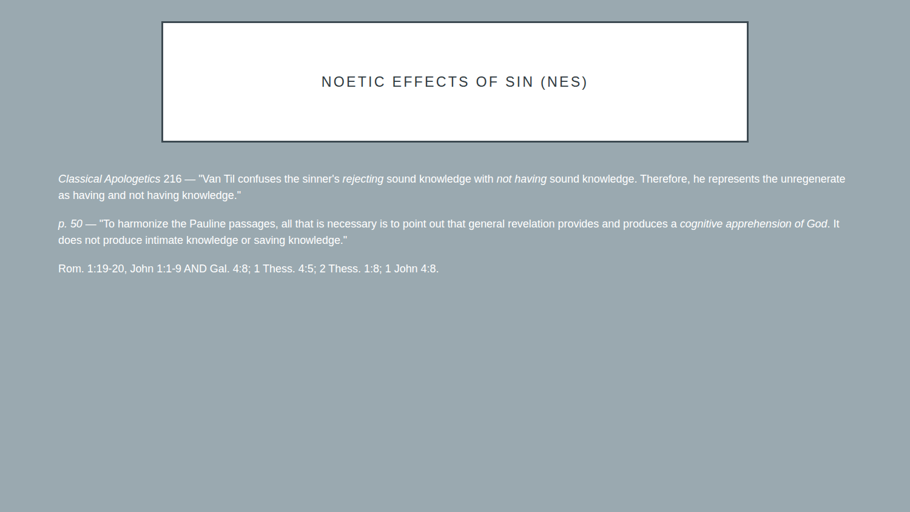Noetic Effects of Sin (NES)
Classical Apologetics 216 — "Van Til confuses the sinner's rejecting sound knowledge with not having sound knowledge. Therefore, he represents the unregenerate as having and not having knowledge."
p. 50 — "To harmonize the Pauline passages, all that is necessary is to point out that general revelation provides and produces a cognitive apprehension of God. It does not produce intimate knowledge or saving knowledge."
Rom. 1:19-20, John 1:1-9 AND Gal. 4:8; 1 Thess. 4:5; 2 Thess. 1:8; 1 John 4:8.